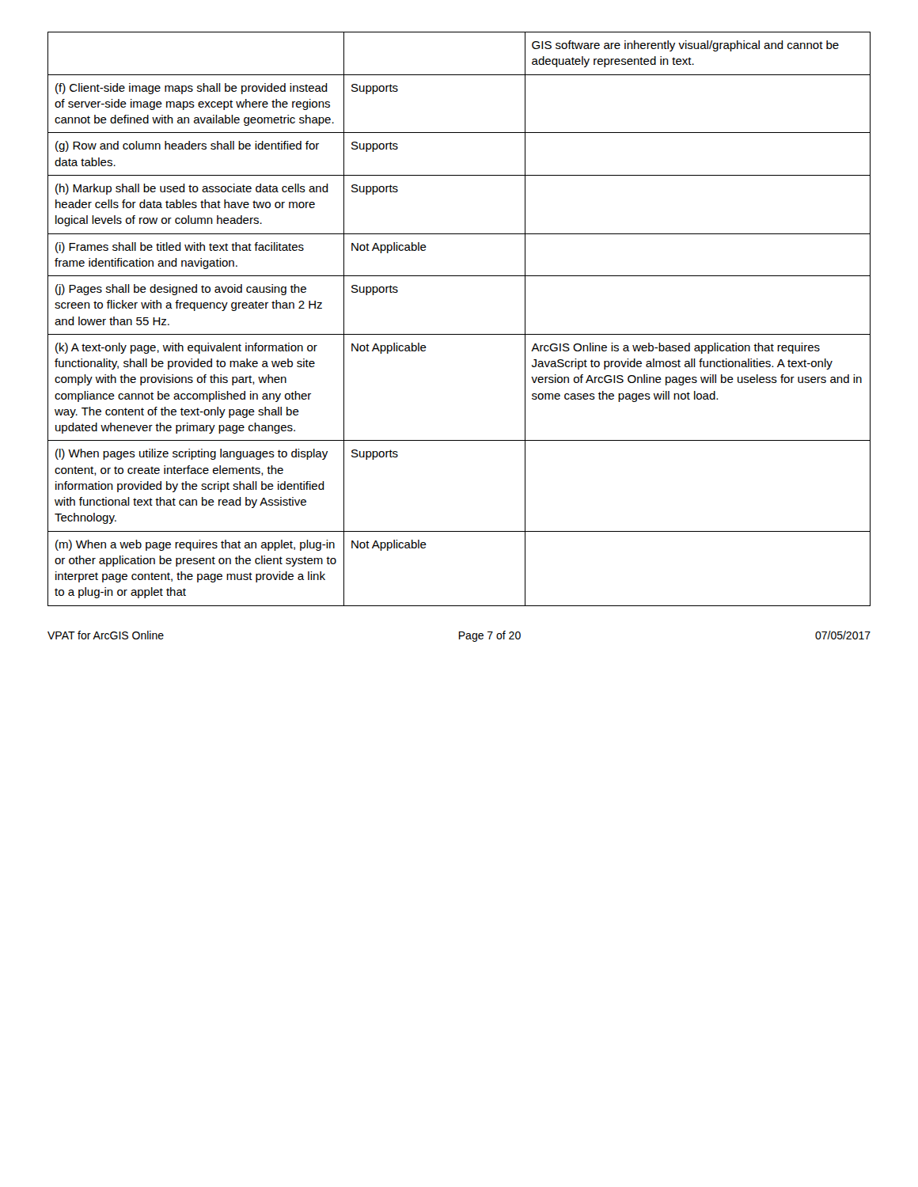| | | GIS software are inherently visual/graphical and cannot be adequately represented in text. |
| (f) Client-side image maps shall be provided instead of server-side image maps except where the regions cannot be defined with an available geometric shape. | Supports | |
| (g) Row and column headers shall be identified for data tables. | Supports | |
| (h) Markup shall be used to associate data cells and header cells for data tables that have two or more logical levels of row or column headers. | Supports | |
| (i) Frames shall be titled with text that facilitates frame identification and navigation. | Not Applicable | |
| (j) Pages shall be designed to avoid causing the screen to flicker with a frequency greater than 2 Hz and lower than 55 Hz. | Supports | |
| (k) A text-only page, with equivalent information or functionality, shall be provided to make a web site comply with the provisions of this part, when compliance cannot be accomplished in any other way. The content of the text-only page shall be updated whenever the primary page changes. | Not Applicable | ArcGIS Online is a web-based application that requires JavaScript to provide almost all functionalities. A text-only version of ArcGIS Online pages will be useless for users and in some cases the pages will not load. |
| (l) When pages utilize scripting languages to display content, or to create interface elements, the information provided by the script shall be identified with functional text that can be read by Assistive Technology. | Supports | |
| (m) When a web page requires that an applet, plug-in or other application be present on the client system to interpret page content, the page must provide a link to a plug-in or applet that | Not Applicable | |
VPAT for ArcGIS Online Page 7 of 20 07/05/2017